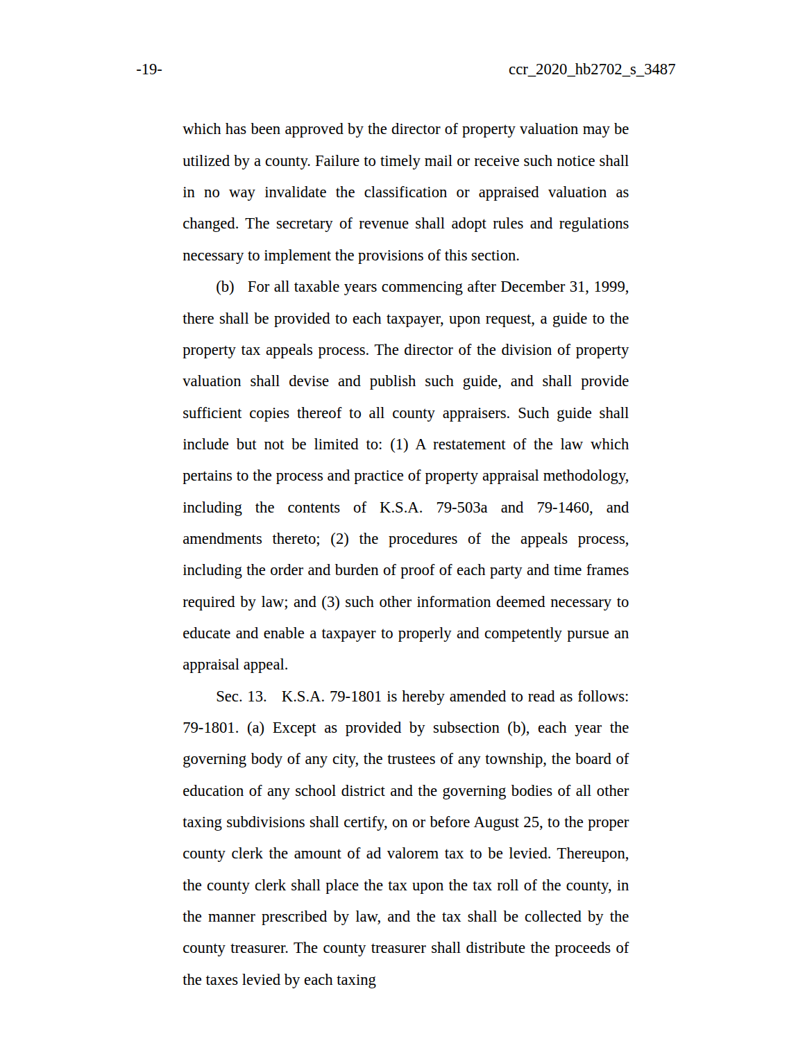-19- ccr_2020_hb2702_s_3487
which has been approved by the director of property valuation may be utilized by a county. Failure to timely mail or receive such notice shall in no way invalidate the classification or appraised valuation as changed. The secretary of revenue shall adopt rules and regulations necessary to implement the provisions of this section.
(b) For all taxable years commencing after December 31, 1999, there shall be provided to each taxpayer, upon request, a guide to the property tax appeals process. The director of the division of property valuation shall devise and publish such guide, and shall provide sufficient copies thereof to all county appraisers. Such guide shall include but not be limited to: (1) A restatement of the law which pertains to the process and practice of property appraisal methodology, including the contents of K.S.A. 79-503a and 79-1460, and amendments thereto; (2) the procedures of the appeals process, including the order and burden of proof of each party and time frames required by law; and (3) such other information deemed necessary to educate and enable a taxpayer to properly and competently pursue an appraisal appeal.
Sec. 13. K.S.A. 79-1801 is hereby amended to read as follows: 79-1801. (a) Except as provided by subsection (b), each year the governing body of any city, the trustees of any township, the board of education of any school district and the governing bodies of all other taxing subdivisions shall certify, on or before August 25, to the proper county clerk the amount of ad valorem tax to be levied. Thereupon, the county clerk shall place the tax upon the tax roll of the county, in the manner prescribed by law, and the tax shall be collected by the county treasurer. The county treasurer shall distribute the proceeds of the taxes levied by each taxing